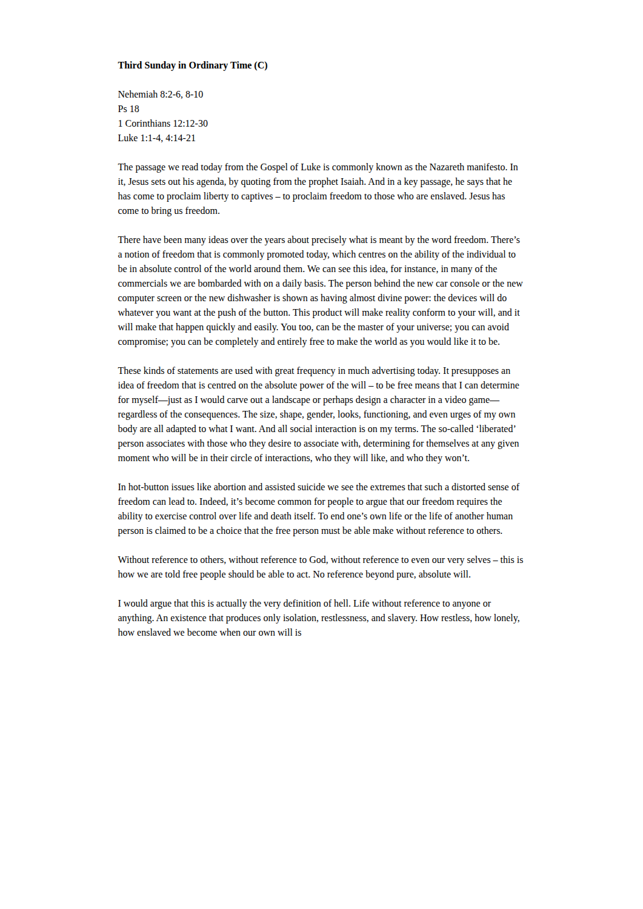Third Sunday in Ordinary Time (C)
Nehemiah 8:2-6, 8-10
Ps 18
1 Corinthians 12:12-30
Luke 1:1-4, 4:14-21
The passage we read today from the Gospel of Luke is commonly known as the Nazareth manifesto. In it, Jesus sets out his agenda, by quoting from the prophet Isaiah. And in a key passage, he says that he has come to proclaim liberty to captives – to proclaim freedom to those who are enslaved. Jesus has come to bring us freedom.
There have been many ideas over the years about precisely what is meant by the word freedom. There’s a notion of freedom that is commonly promoted today, which centres on the ability of the individual to be in absolute control of the world around them. We can see this idea, for instance, in many of the commercials we are bombarded with on a daily basis. The person behind the new car console or the new computer screen or the new dishwasher is shown as having almost divine power: the devices will do whatever you want at the push of the button. This product will make reality conform to your will, and it will make that happen quickly and easily. You too, can be the master of your universe; you can avoid compromise; you can be completely and entirely free to make the world as you would like it to be.
These kinds of statements are used with great frequency in much advertising today. It presupposes an idea of freedom that is centred on the absolute power of the will – to be free means that I can determine for myself—just as I would carve out a landscape or perhaps design a character in a video game—regardless of the consequences. The size, shape, gender, looks, functioning, and even urges of my own body are all adapted to what I want. And all social interaction is on my terms. The so-called ‘liberated’ person associates with those who they desire to associate with, determining for themselves at any given moment who will be in their circle of interactions, who they will like, and who they won’t.
In hot-button issues like abortion and assisted suicide we see the extremes that such a distorted sense of freedom can lead to. Indeed, it’s become common for people to argue that our freedom requires the ability to exercise control over life and death itself. To end one’s own life or the life of another human person is claimed to be a choice that the free person must be able make without reference to others.
Without reference to others, without reference to God, without reference to even our very selves – this is how we are told free people should be able to act. No reference beyond pure, absolute will.
I would argue that this is actually the very definition of hell. Life without reference to anyone or anything. An existence that produces only isolation, restlessness, and slavery. How restless, how lonely, how enslaved we become when our own will is